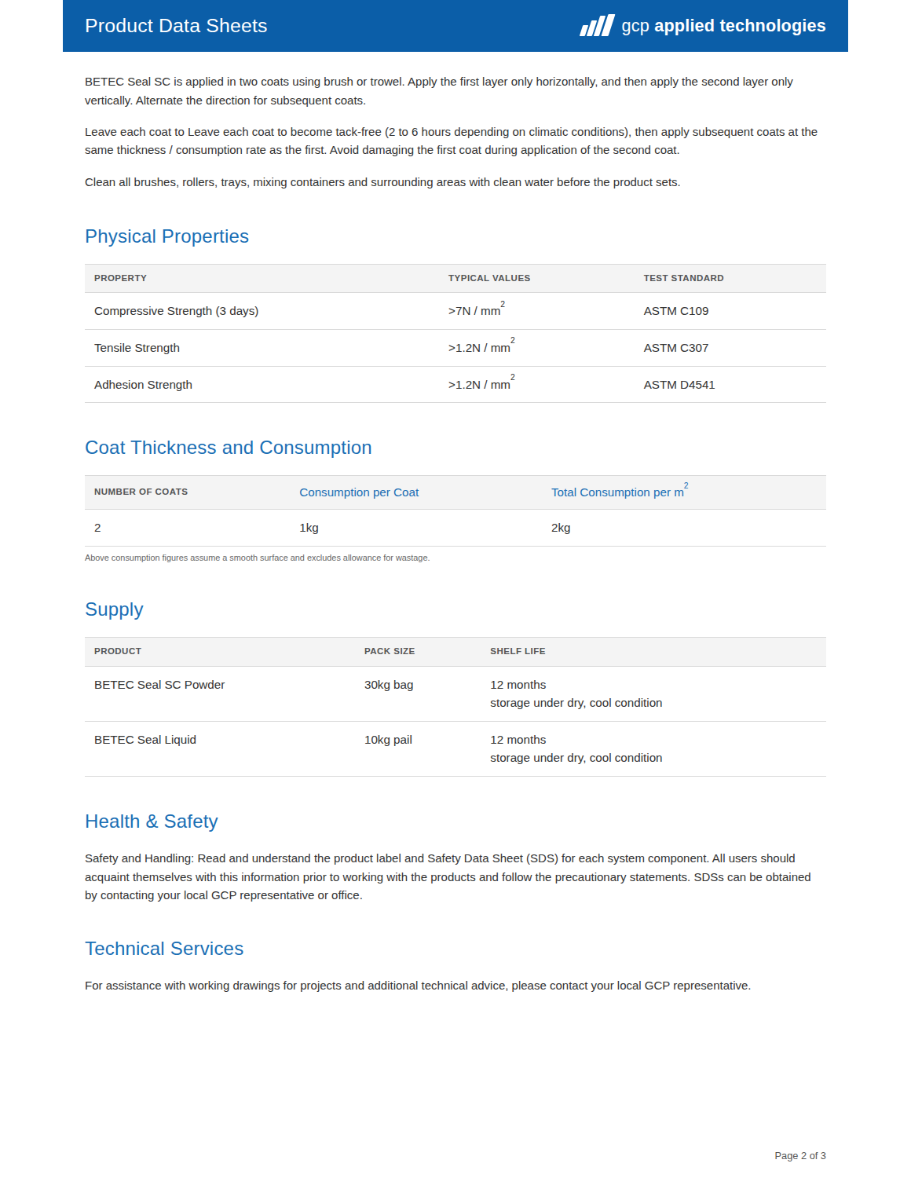Product Data Sheets
gcp applied technologies
BETEC Seal SC is applied in two coats using brush or trowel. Apply the first layer only horizontally, and then apply the second layer only vertically. Alternate the direction for subsequent coats.
Leave each coat to Leave each coat to become tack-free (2 to 6 hours depending on climatic conditions), then apply subsequent coats at the same thickness / consumption rate as the first. Avoid damaging the first coat during application of the second coat.
Clean all brushes, rollers, trays, mixing containers and surrounding areas with clean water before the product sets.
Physical Properties
| Property | Typical Values | Test Standard |
| --- | --- | --- |
| Compressive Strength (3 days) | >7N / mm 2 | ASTM C109 |
| Tensile Strength | >1.2N / mm 2 | ASTM C307 |
| Adhesion Strength | >1.2N / mm 2 | ASTM D4541 |
Coat Thickness and Consumption
| Number of Coats | Consumption per Coat | Total Consumption per m 2 |
| --- | --- | --- |
| 2 | 1kg | 2kg |
Above consumption figures assume a smooth surface and excludes allowance for wastage.
Supply
| Product | Pack Size | Shelf Life |
| --- | --- | --- |
| BETEC Seal SC Powder | 30kg bag | 12 months storage under dry, cool condition |
| BETEC Seal Liquid | 10kg pail | 12 months storage under dry, cool condition |
Health & Safety
Safety and Handling: Read and understand the product label and Safety Data Sheet (SDS) for each system component. All users should acquaint themselves with this information prior to working with the products and follow the precautionary statements. SDSs can be obtained by contacting your local GCP representative or office.
Technical Services
For assistance with working drawings for projects and additional technical advice, please contact your local GCP representative.
Page 2 of 3